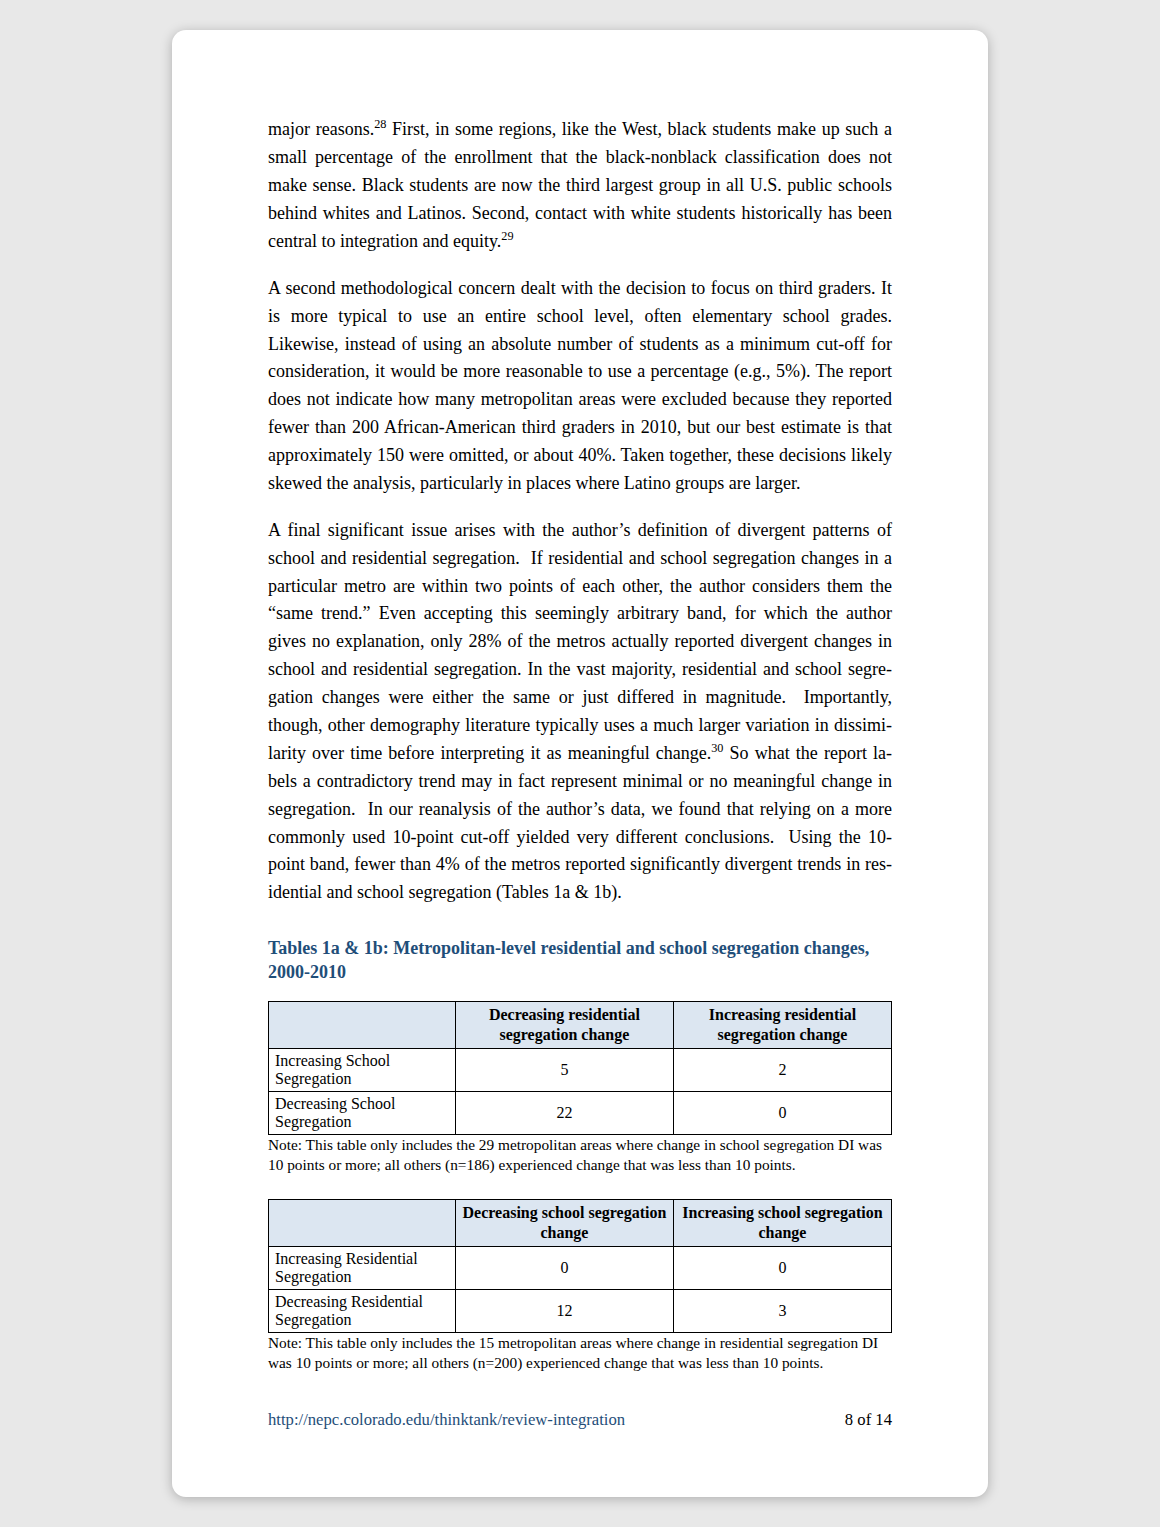major reasons.28 First, in some regions, like the West, black students make up such a small percentage of the enrollment that the black-nonblack classification does not make sense. Black students are now the third largest group in all U.S. public schools behind whites and Latinos. Second, contact with white students historically has been central to integration and equity.29
A second methodological concern dealt with the decision to focus on third graders. It is more typical to use an entire school level, often elementary school grades. Likewise, instead of using an absolute number of students as a minimum cut-off for consideration, it would be more reasonable to use a percentage (e.g., 5%). The report does not indicate how many metropolitan areas were excluded because they reported fewer than 200 African-American third graders in 2010, but our best estimate is that approximately 150 were omitted, or about 40%. Taken together, these decisions likely skewed the analysis, particularly in places where Latino groups are larger.
A final significant issue arises with the author’s definition of divergent patterns of school and residential segregation. If residential and school segregation changes in a particular metro are within two points of each other, the author considers them the “same trend.” Even accepting this seemingly arbitrary band, for which the author gives no explanation, only 28% of the metros actually reported divergent changes in school and residential segregation. In the vast majority, residential and school segregation changes were either the same or just differed in magnitude. Importantly, though, other demography literature typically uses a much larger variation in dissimilarity over time before interpreting it as meaningful change.30 So what the report labels a contradictory trend may in fact represent minimal or no meaningful change in segregation. In our reanalysis of the author’s data, we found that relying on a more commonly used 10-point cut-off yielded very different conclusions. Using the 10-point band, fewer than 4% of the metros reported significantly divergent trends in residential and school segregation (Tables 1a & 1b).
Tables 1a & 1b: Metropolitan-level residential and school segregation changes, 2000-2010
| | Decreasing residential segregation change | Increasing residential segregation change |
| --- | --- | --- |
| Increasing School Segregation | 5 | 2 |
| Decreasing School Segregation | 22 | 0 |
Note: This table only includes the 29 metropolitan areas where change in school segregation DI was 10 points or more; all others (n=186) experienced change that was less than 10 points.
| | Decreasing school segregation change | Increasing school segregation change |
| --- | --- | --- |
| Increasing Residential Segregation | 0 | 0 |
| Decreasing Residential Segregation | 12 | 3 |
Note: This table only includes the 15 metropolitan areas where change in residential segregation DI was 10 points or more; all others (n=200) experienced change that was less than 10 points.
http://nepc.colorado.edu/thinktank/review-integration 8 of 14